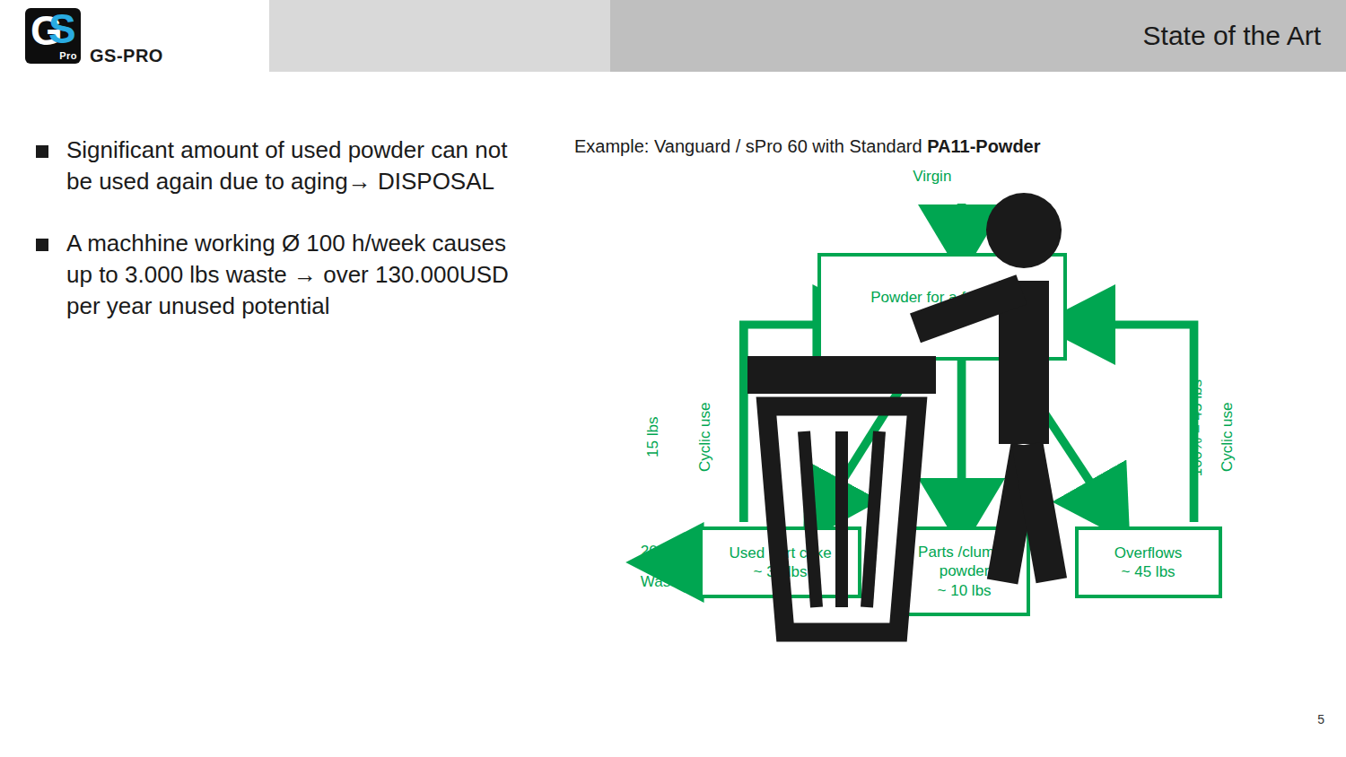GSPro
GS-PRO
State of the Art
Significant amount of used powder can not be used again due to aging→ DISPOSAL
A machhine working Ø 100 h/week causes up to 3.000 lbs waste → over 130.000USD per year unused potential
Example: Vanguard / sPro 60 with Standard PA11-Powder
Virgin
30 lbs
15 lbs
Cyclic use
100% = 45 lbs
Cyclic use
20 lbs
Waste
Powder for a full Job:
~90 lbs
Used part cake
~ 35 lbs
Parts /clumpy powder
~ 10 lbs
Overflows
~ 45 lbs
5